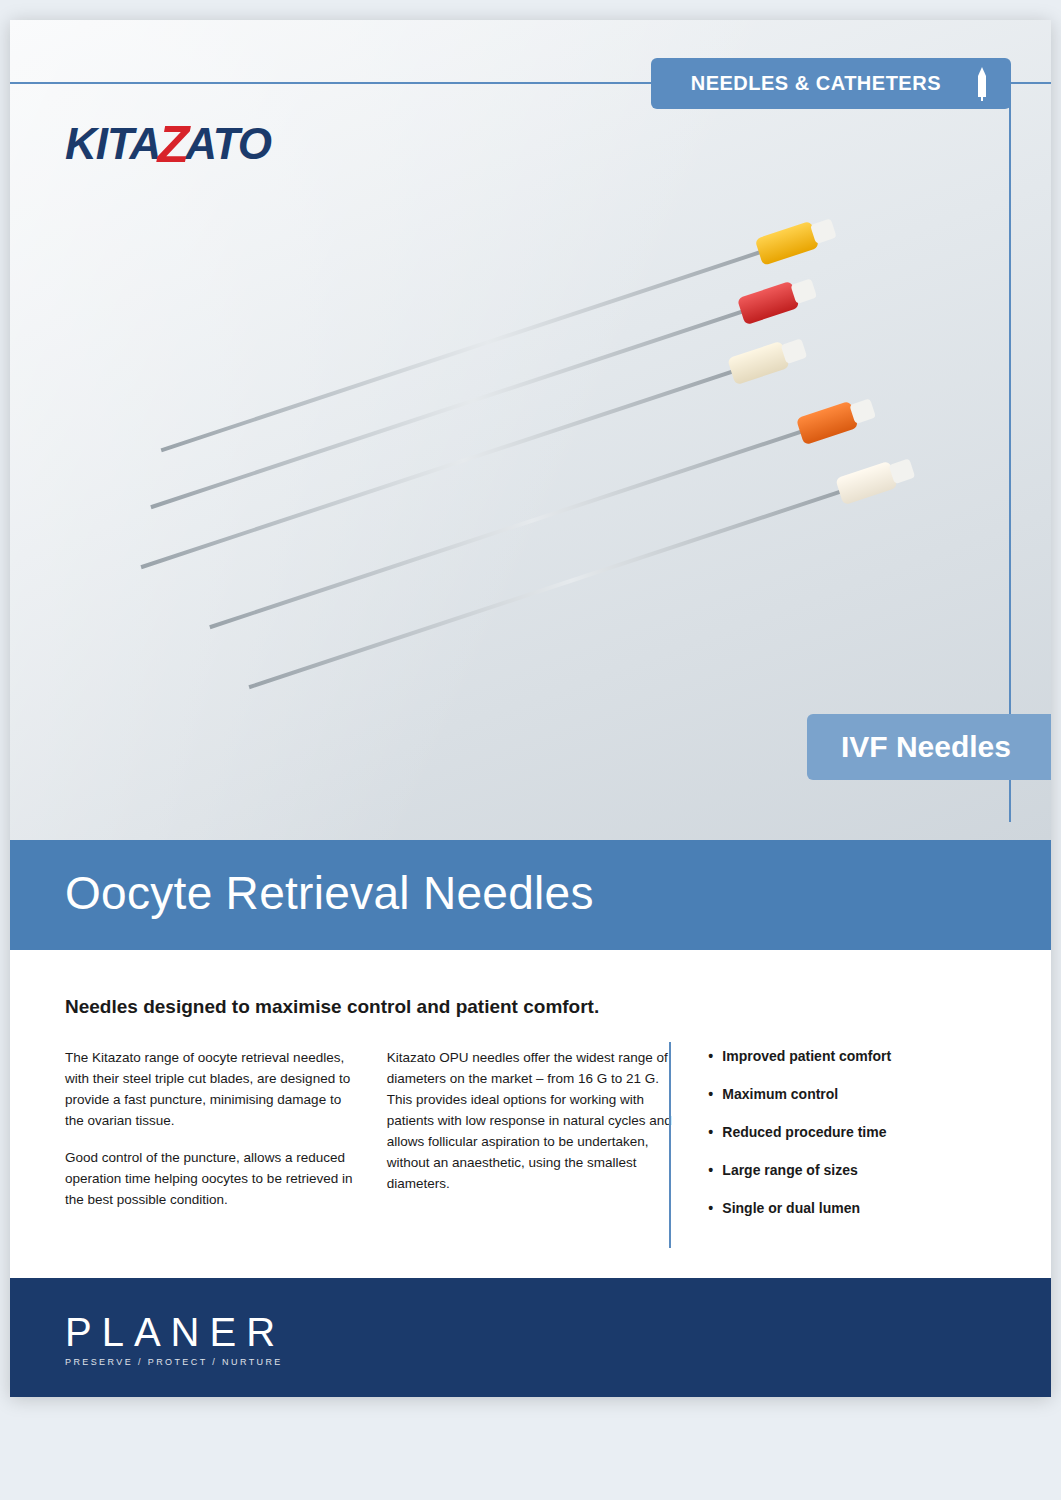NEEDLES & CATHETERS
KITAZATO
IVF Needles
Oocyte Retrieval Needles
Needles designed to maximise control and patient comfort.
The Kitazato range of oocyte retrieval needles, with their steel triple cut blades, are designed to provide a fast puncture, minimising damage to the ovarian tissue.
Good control of the puncture, allows a reduced operation time helping oocytes to be retrieved in the best possible condition.
Kitazato OPU needles offer the widest range of diameters on the market – from 16 G to 21 G. This provides ideal options for working with patients with low response in natural cycles and allows follicular aspiration to be undertaken, without an anaesthetic, using the smallest diameters.
Improved patient comfort
Maximum control
Reduced procedure time
Large range of sizes
Single or dual lumen
PLANER
PRESERVE / PROTECT / NURTURE